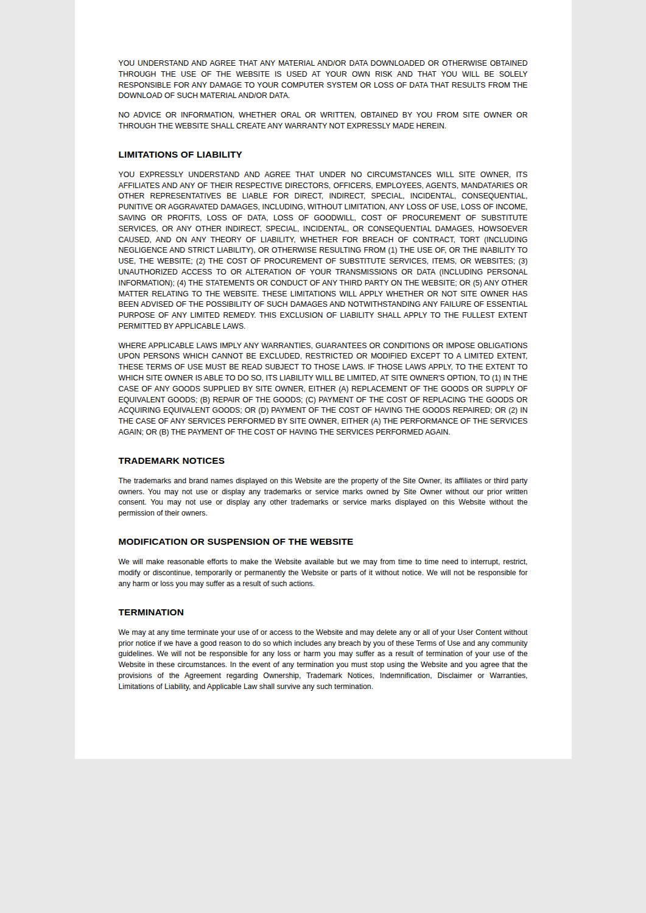You understand and agree that any material and/or data downloaded or otherwise obtained through the use of the Website is used at your own risk and that you will be solely responsible for any damage to your computer system or loss of data that results from the download of such material and/or data.
No advice or information, whether oral or written, obtained by you from Site Owner or through the Website shall create any warranty not expressly made herein.
LIMITATIONS OF LIABILITY
You expressly understand and agree that under no circumstances will Site Owner, its affiliates and any of their respective directors, officers, employees, agents, mandataries or other representatives be liable for direct, indirect, special, incidental, consequential, punitive or aggravated damages, including, without limitation, any loss of use, loss of income, saving or profits, loss of data, loss of goodwill, cost of procurement of substitute services, or any other indirect, special, incidental, or consequential damages, howsoever caused, and on any theory of liability, whether for breach of contract, tort (including negligence and strict liability), or otherwise resulting from (1) the use of, or the inability to use, the Website; (2) the cost of procurement of substitute services, items, or websites; (3) unauthorized access to or alteration of your transmissions or data (including personal information); (4) the statements or conduct of any third party on the Website; or (5) any other matter relating to the Website. These limitations will apply whether or not Site Owner has been advised of the possibility of such damages and notwithstanding any failure of essential purpose of any limited remedy. This exclusion of liability shall apply to the fullest extent permitted by applicable laws.
Where applicable laws imply any warranties, guarantees or conditions or impose obligations upon persons which cannot be excluded, restricted or modified except to a limited extent, these Terms of Use must be read subject to those laws. If those laws apply, to the extent to which Site Owner is able to do so, its liability will be limited, at Site Owner's option, to (1) in the case of any goods supplied by Site Owner, either (a) replacement of the goods or supply of equivalent goods; (b) repair of the goods; (c) payment of the cost of replacing the goods or acquiring equivalent goods; or (d) payment of the cost of having the goods repaired; or (2) in the case of any services performed by Site Owner, either (a) the performance of the services again; or (b) the payment of the cost of having the services performed again.
TRADEMARK NOTICES
The trademarks and brand names displayed on this Website are the property of the Site Owner, its affiliates or third party owners. You may not use or display any trademarks or service marks owned by Site Owner without our prior written consent. You may not use or display any other trademarks or service marks displayed on this Website without the permission of their owners.
MODIFICATION OR SUSPENSION OF THE WEBSITE
We will make reasonable efforts to make the Website available but we may from time to time need to interrupt, restrict, modify or discontinue, temporarily or permanently the Website or parts of it without notice. We will not be responsible for any harm or loss you may suffer as a result of such actions.
TERMINATION
We may at any time terminate your use of or access to the Website and may delete any or all of your User Content without prior notice if we have a good reason to do so which includes any breach by you of these Terms of Use and any community guidelines. We will not be responsible for any loss or harm you may suffer as a result of termination of your use of the Website in these circumstances. In the event of any termination you must stop using the Website and you agree that the provisions of the Agreement regarding Ownership, Trademark Notices, Indemnification, Disclaimer or Warranties, Limitations of Liability, and Applicable Law shall survive any such termination.